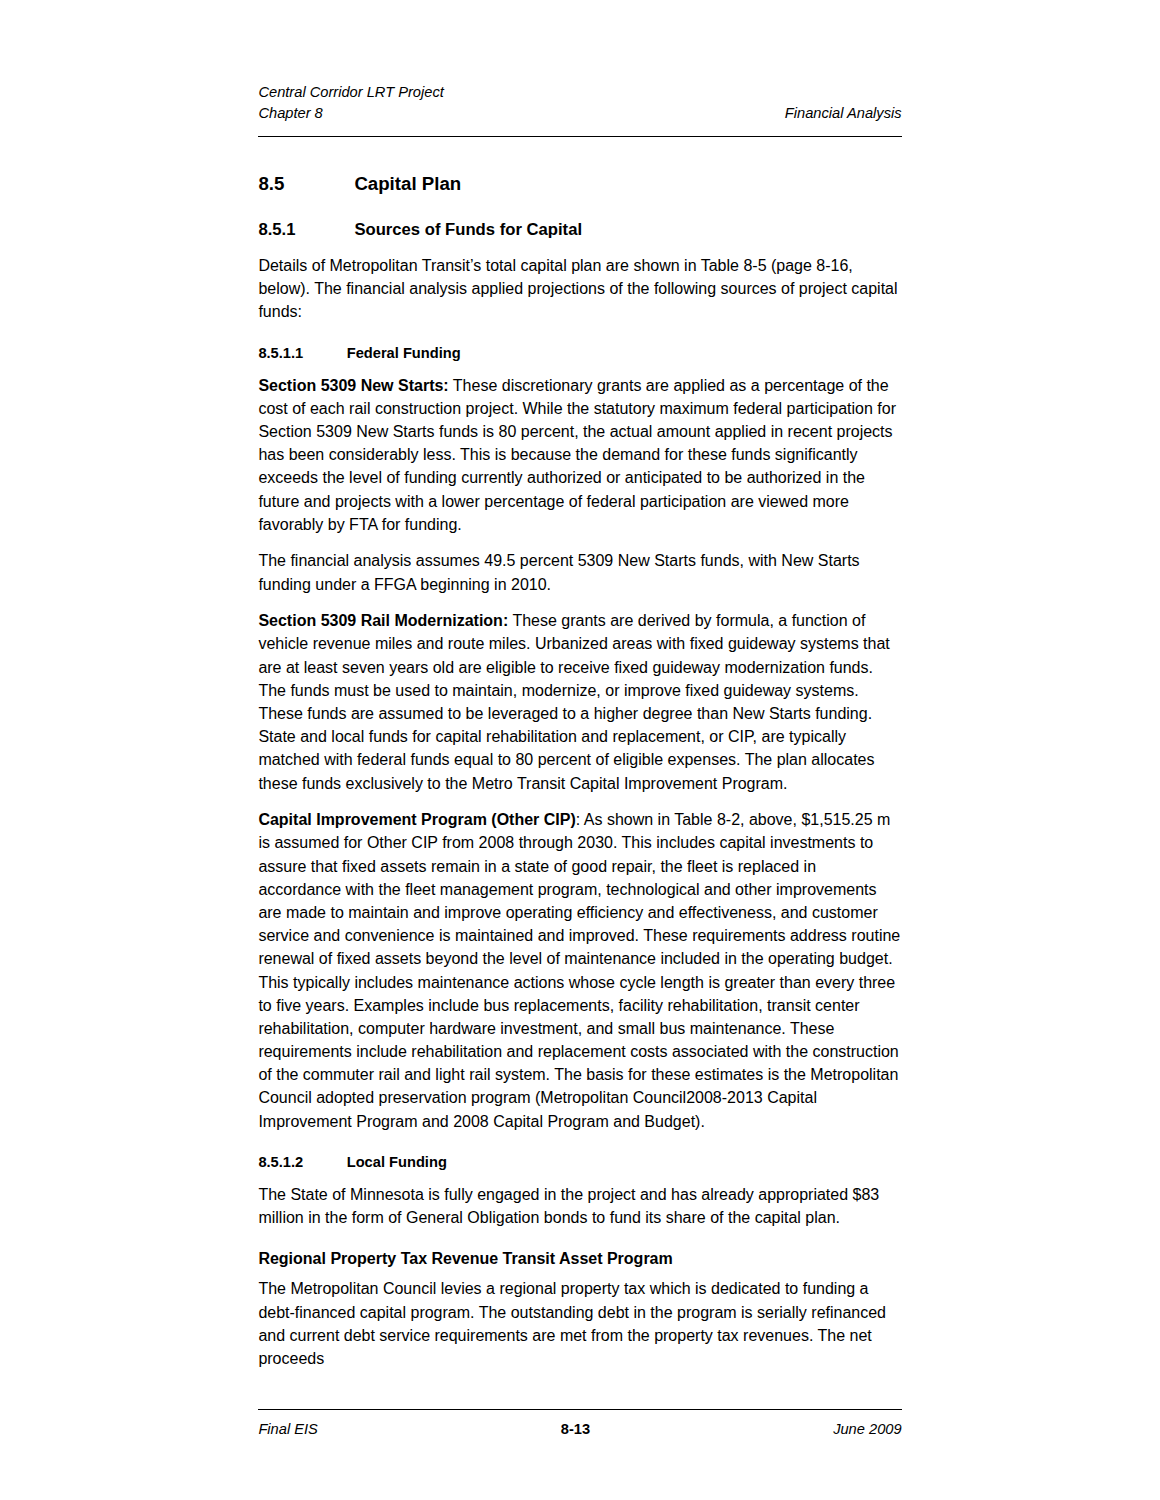Central Corridor LRT Project
Chapter 8
Financial Analysis
8.5 Capital Plan
8.5.1 Sources of Funds for Capital
Details of Metropolitan Transit’s total capital plan are shown in Table 8-5 (page 8-16, below). The financial analysis applied projections of the following sources of project capital funds:
8.5.1.1 Federal Funding
Section 5309 New Starts: These discretionary grants are applied as a percentage of the cost of each rail construction project. While the statutory maximum federal participation for Section 5309 New Starts funds is 80 percent, the actual amount applied in recent projects has been considerably less. This is because the demand for these funds significantly exceeds the level of funding currently authorized or anticipated to be authorized in the future and projects with a lower percentage of federal participation are viewed more favorably by FTA for funding.
The financial analysis assumes 49.5 percent 5309 New Starts funds, with New Starts funding under a FFGA beginning in 2010.
Section 5309 Rail Modernization: These grants are derived by formula, a function of vehicle revenue miles and route miles. Urbanized areas with fixed guideway systems that are at least seven years old are eligible to receive fixed guideway modernization funds. The funds must be used to maintain, modernize, or improve fixed guideway systems. These funds are assumed to be leveraged to a higher degree than New Starts funding. State and local funds for capital rehabilitation and replacement, or CIP, are typically matched with federal funds equal to 80 percent of eligible expenses. The plan allocates these funds exclusively to the Metro Transit Capital Improvement Program.
Capital Improvement Program (Other CIP): As shown in Table 8-2, above, $1,515.25 m is assumed for Other CIP from 2008 through 2030. This includes capital investments to assure that fixed assets remain in a state of good repair, the fleet is replaced in accordance with the fleet management program, technological and other improvements are made to maintain and improve operating efficiency and effectiveness, and customer service and convenience is maintained and improved. These requirements address routine renewal of fixed assets beyond the level of maintenance included in the operating budget. This typically includes maintenance actions whose cycle length is greater than every three to five years. Examples include bus replacements, facility rehabilitation, transit center rehabilitation, computer hardware investment, and small bus maintenance. These requirements include rehabilitation and replacement costs associated with the construction of the commuter rail and light rail system. The basis for these estimates is the Metropolitan Council adopted preservation program (Metropolitan Council2008-2013 Capital Improvement Program and 2008 Capital Program and Budget).
8.5.1.2 Local Funding
The State of Minnesota is fully engaged in the project and has already appropriated $83 million in the form of General Obligation bonds to fund its share of the capital plan.
Regional Property Tax Revenue Transit Asset Program
The Metropolitan Council levies a regional property tax which is dedicated to funding a debt-financed capital program. The outstanding debt in the program is serially refinanced and current debt service requirements are met from the property tax revenues. The net proceeds
Final EIS
8-13
June 2009